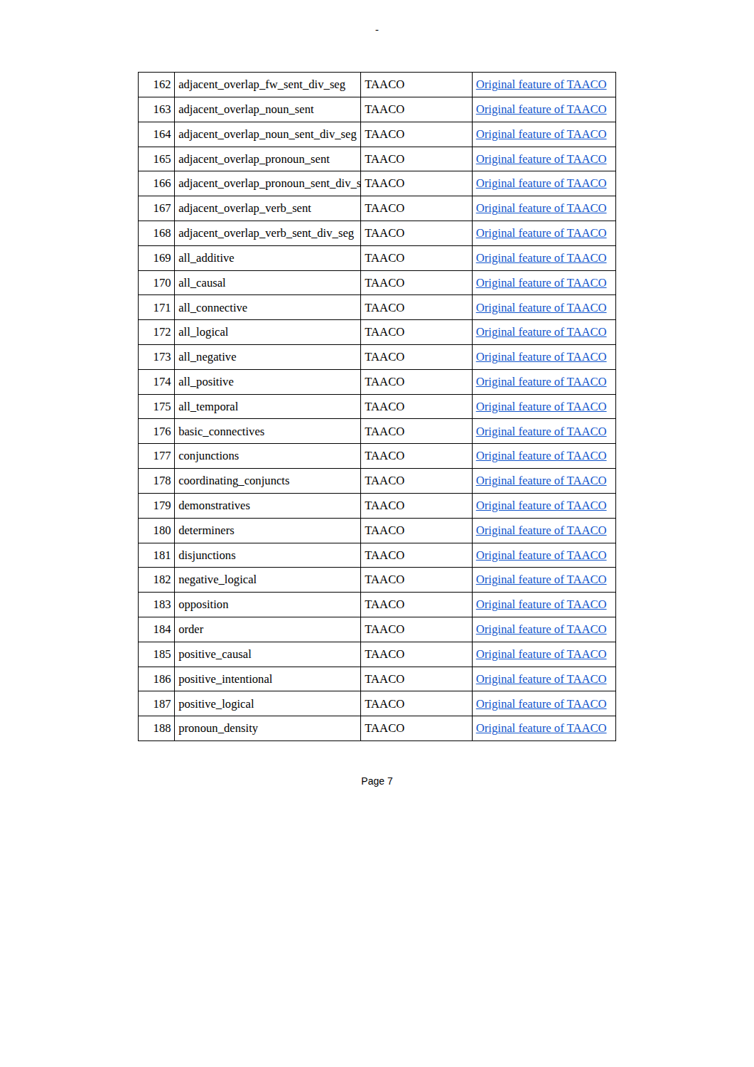-
| 162 | adjacent_overlap_fw_sent_div_seg | TAACO | Original feature of TAACO |
| 163 | adjacent_overlap_noun_sent | TAACO | Original feature of TAACO |
| 164 | adjacent_overlap_noun_sent_div_seg | TAACO | Original feature of TAACO |
| 165 | adjacent_overlap_pronoun_sent | TAACO | Original feature of TAACO |
| 166 | adjacent_overlap_pronoun_sent_div_seg | TAACO | Original feature of TAACO |
| 167 | adjacent_overlap_verb_sent | TAACO | Original feature of TAACO |
| 168 | adjacent_overlap_verb_sent_div_seg | TAACO | Original feature of TAACO |
| 169 | all_additive | TAACO | Original feature of TAACO |
| 170 | all_causal | TAACO | Original feature of TAACO |
| 171 | all_connective | TAACO | Original feature of TAACO |
| 172 | all_logical | TAACO | Original feature of TAACO |
| 173 | all_negative | TAACO | Original feature of TAACO |
| 174 | all_positive | TAACO | Original feature of TAACO |
| 175 | all_temporal | TAACO | Original feature of TAACO |
| 176 | basic_connectives | TAACO | Original feature of TAACO |
| 177 | conjunctions | TAACO | Original feature of TAACO |
| 178 | coordinating_conjuncts | TAACO | Original feature of TAACO |
| 179 | demonstratives | TAACO | Original feature of TAACO |
| 180 | determiners | TAACO | Original feature of TAACO |
| 181 | disjunctions | TAACO | Original feature of TAACO |
| 182 | negative_logical | TAACO | Original feature of TAACO |
| 183 | opposition | TAACO | Original feature of TAACO |
| 184 | order | TAACO | Original feature of TAACO |
| 185 | positive_causal | TAACO | Original feature of TAACO |
| 186 | positive_intentional | TAACO | Original feature of TAACO |
| 187 | positive_logical | TAACO | Original feature of TAACO |
| 188 | pronoun_density | TAACO | Original feature of TAACO |
Page 7